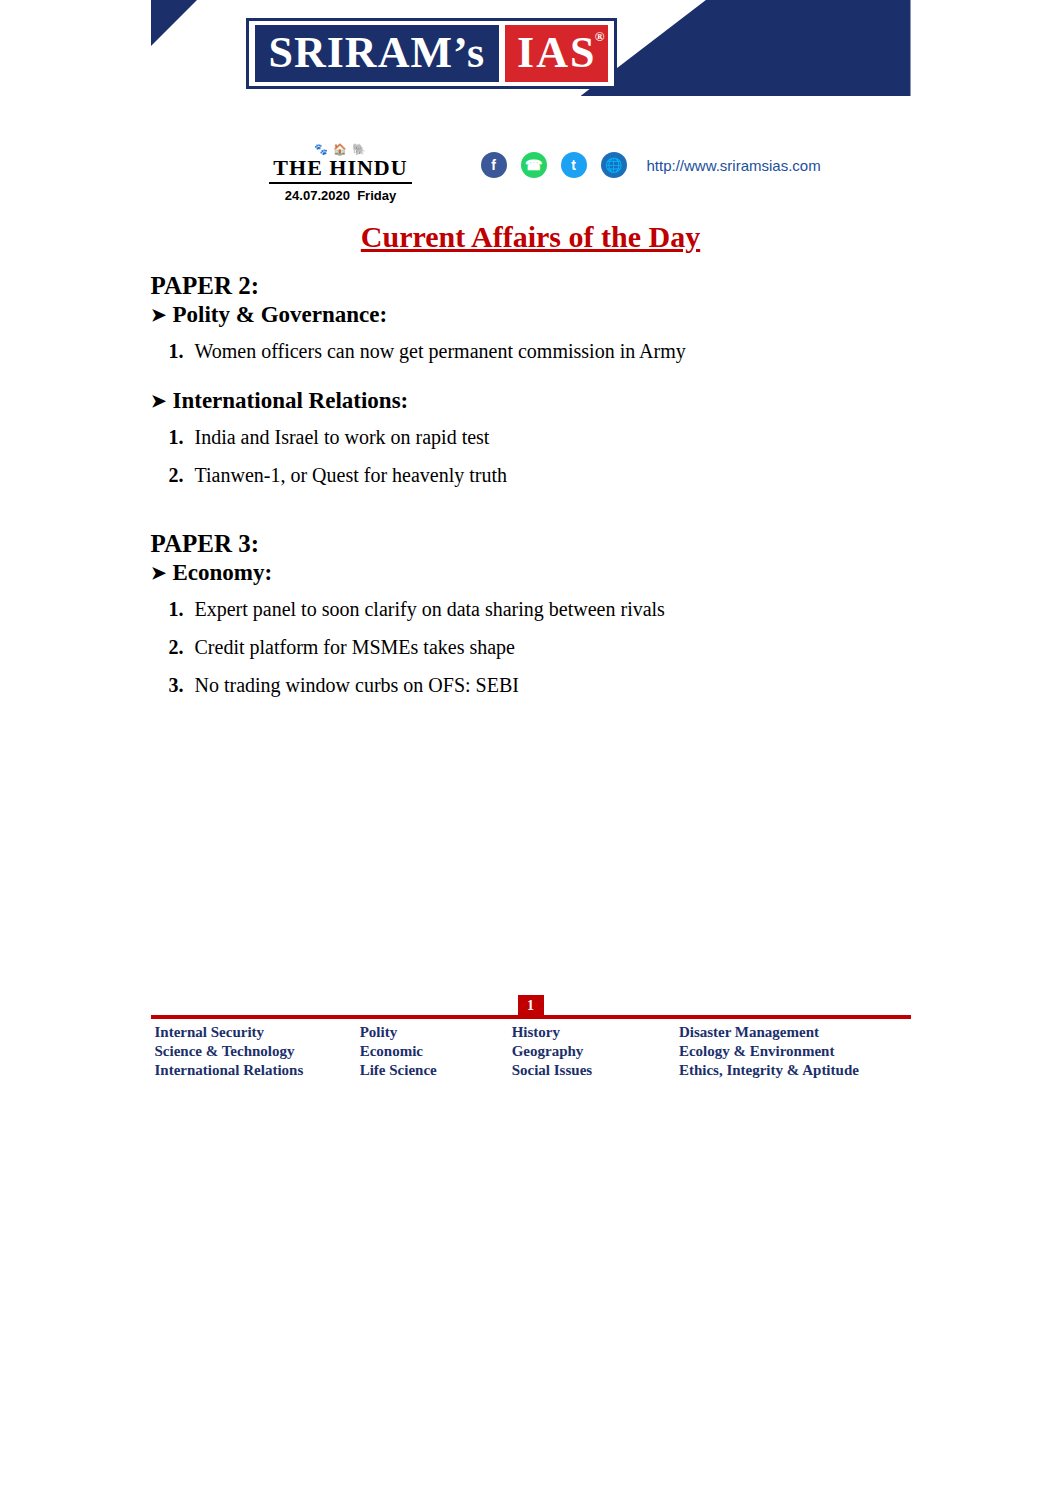SRIRAM’s IAS®
🐾 🏠 🐘
THE HINDU
24.07.2020 Friday
f ☎ t 🌐 http://www.sriramsias.com
Current Affairs of the Day
PAPER 2:
Polity & Governance:
Women officers can now get permanent commission in Army
International Relations:
India and Israel to work on rapid test
Tianwen-1, or Quest for heavenly truth
PAPER 3:
Economy:
Expert panel to soon clarify on data sharing between rivals
Credit platform for MSMEs takes shape
No trading window curbs on OFS: SEBI
1
| Internal Security | Polity | History | Disaster Management |
| Science & Technology | Economic | Geography | Ecology & Environment |
| International Relations | Life Science | Social Issues | Ethics, Integrity & Aptitude |